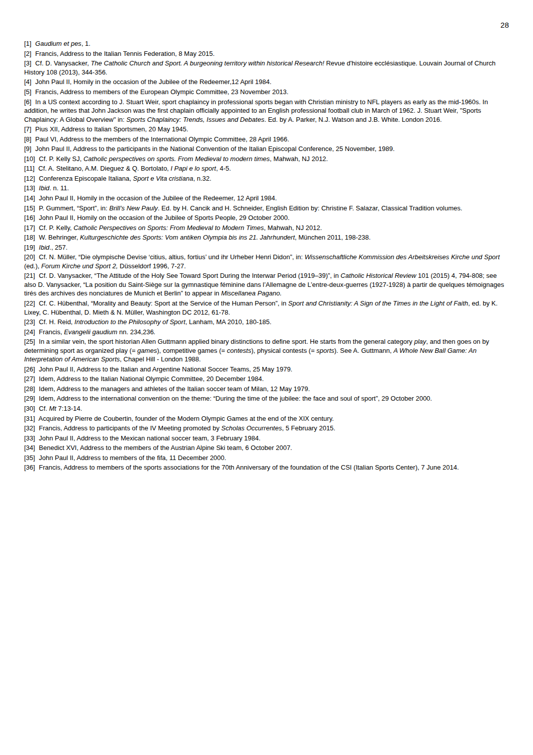28
[1] Gaudium et pes, 1.
[2] Francis, Address to the Italian Tennis Federation, 8 May 2015.
[3] Cf. D. Vanysacker, The Catholic Church and Sport. A burgeoning territory within historical Research! Revue d'histoire ecclésiastique. Louvain Journal of Church History 108 (2013), 344-356.
[4] John Paul II, Homily in the occasion of the Jubilee of the Redeemer,12 April 1984.
[5] Francis, Address to members of the European Olympic Committee, 23 November 2013.
[6] In a US context according to J. Stuart Weir, sport chaplaincy in professional sports began with Christian ministry to NFL players as early as the mid-1960s. In addition, he writes that John Jackson was the first chaplain officially appointed to an English professional football club in March of 1962. J. Stuart Weir, "Sports Chaplaincy: A Global Overview" in: Sports Chaplaincy: Trends, Issues and Debates. Ed. by A. Parker, N.J. Watson and J.B. White. London 2016.
[7] Pius XII, Address to Italian Sportsmen, 20 May 1945.
[8] Paul VI, Address to the members of the International Olympic Committee, 28 April 1966.
[9] John Paul II, Address to the participants in the National Convention of the Italian Episcopal Conference, 25 November, 1989.
[10] Cf. P. Kelly SJ, Catholic perspectives on sports. From Medieval to modern times, Mahwah, NJ 2012.
[11] Cf. A. Stelitano, A.M. Dieguez & Q. Bortolato, I Papi e lo sport, 4-5.
[12] Conferenza Episcopale Italiana, Sport e Vita cristiana, n.32.
[13] Ibid. n. 11.
[14] John Paul II, Homily in the occasion of the Jubilee of the Redeemer, 12 April 1984.
[15] P. Gummert, “Sport”, in: Brill’s New Pauly. Ed. by H. Cancik and H. Schneider, English Edition by: Christine F. Salazar, Classical Tradition volumes.
[16] John Paul II, Homily on the occasion of the Jubilee of Sports People, 29 October 2000.
[17] Cf. P. Kelly, Catholic Perspectives on Sports: From Medieval to Modern Times, Mahwah, NJ 2012.
[18] W. Behringer, Kulturgeschichte des Sports: Vom antiken Olympia bis ins 21. Jahrhundert, München 2011, 198-238.
[19] Ibid., 257.
[20] Cf. N. Müller, “Die olympische Devise ‘citius, altius, fortius’ und ihr Urheber Henri Didon”, in: Wissenschaftliche Kommission des Arbeitskreises Kirche und Sport (ed.), Forum Kirche und Sport 2, Düsseldorf 1996, 7-27.
[21] Cf. D. Vanysacker, “The Attitude of the Holy See Toward Sport During the Interwar Period (1919–39)”, in Catholic Historical Review 101 (2015) 4, 794-808; see also D. Vanysacker, “La position du Saint-Siège sur la gymnastique féminine dans l’Allemagne de L’entre-deux-guerres (1927-1928) à partir de quelques témoignages tirés des archives des nonciatures de Munich et Berlin” to appear in Miscellanea Pagano.
[22] Cf. C. Hübenthal, “Morality and Beauty: Sport at the Service of the Human Person”, in Sport and Christianity: A Sign of the Times in the Light of Faith, ed. by K. Lixey, C. Hübenthal, D. Mieth & N. Müller, Washington DC 2012, 61-78.
[23] Cf. H. Reid, Introduction to the Philosophy of Sport, Lanham, MA 2010, 180-185.
[24] Francis, Evangelii gaudium nn. 234,236.
[25] In a similar vein, the sport historian Allen Guttmann applied binary distinctions to define sport. He starts from the general category play, and then goes on by determining sport as organized play (= games), competitive games (= contests), physical contests (= sports). See A. Guttmann, A Whole New Ball Game: An Interpretation of American Sports, Chapel Hill - London 1988.
[26] John Paul II, Address to the Italian and Argentine National Soccer Teams, 25 May 1979.
[27] Idem, Address to the Italian National Olympic Committee, 20 December 1984.
[28] Idem, Address to the managers and athletes of the Italian soccer team of Milan, 12 May 1979.
[29] Idem, Address to the international convention on the theme: “During the time of the jubilee: the face and soul of sport”, 29 October 2000.
[30] Cf. Mt 7:13-14.
[31] Acquired by Pierre de Coubertin, founder of the Modern Olympic Games at the end of the XIX century.
[32] Francis, Address to participants of the IV Meeting promoted by Scholas Occurrentes, 5 February 2015.
[33] John Paul II, Address to the Mexican national soccer team, 3 February 1984.
[34] Benedict XVI, Address to the members of the Austrian Alpine Ski team, 6 October 2007.
[35] John Paul II, Address to members of the fifa, 11 December 2000.
[36] Francis, Address to members of the sports associations for the 70th Anniversary of the foundation of the CSI (Italian Sports Center), 7 June 2014.